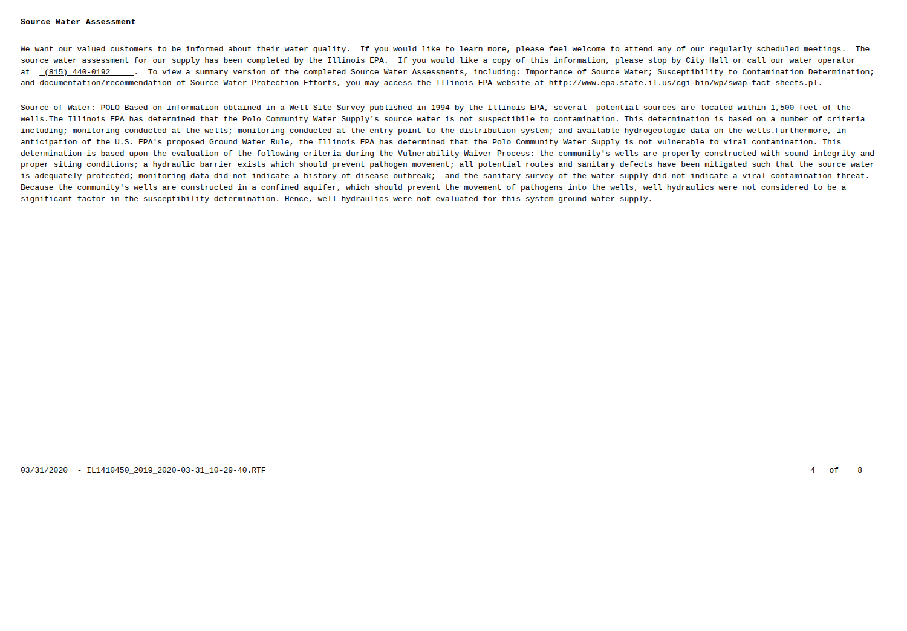Source Water Assessment
We want our valued customers to be informed about their water quality. If you would like to learn more, please feel welcome to attend any of our regularly scheduled meetings. The source water assessment for our supply has been completed by the Illinois EPA. If you would like a copy of this information, please stop by City Hall or call our water operator at (815) 440-0192 . To view a summary version of the completed Source Water Assessments, including: Importance of Source Water; Susceptibility to Contamination Determination; and documentation/recommendation of Source Water Protection Efforts, you may access the Illinois EPA website at http://www.epa.state.il.us/cgi-bin/wp/swap-fact-sheets.pl.
Source of Water: POLO Based on information obtained in a Well Site Survey published in 1994 by the Illinois EPA, several potential sources are located within 1,500 feet of the wells.The Illinois EPA has determined that the Polo Community Water Supply's source water is not suspectibile to contamination. This determination is based on a number of criteria including; monitoring conducted at the wells; monitoring conducted at the entry point to the distribution system; and available hydrogeologic data on the wells.Furthermore, in anticipation of the U.S. EPA's proposed Ground Water Rule, the Illinois EPA has determined that the Polo Community Water Supply is not vulnerable to viral contamination. This determination is based upon the evaluation of the following criteria during the Vulnerability Waiver Process: the community's wells are properly constructed with sound integrity and proper siting conditions; a hydraulic barrier exists which should prevent pathogen movement; all potential routes and sanitary defects have been mitigated such that the source water is adequately protected; monitoring data did not indicate a history of disease outbreak; and the sanitary survey of the water supply did not indicate a viral contamination threat. Because the community's wells are constructed in a confined aquifer, which should prevent the movement of pathogens into the wells, well hydraulics were not considered to be a significant factor in the susceptibility determination. Hence, well hydraulics were not evaluated for this system ground water supply.
03/31/2020 - IL1410450_2019_2020-03-31_10-29-40.RTF
4 of 8